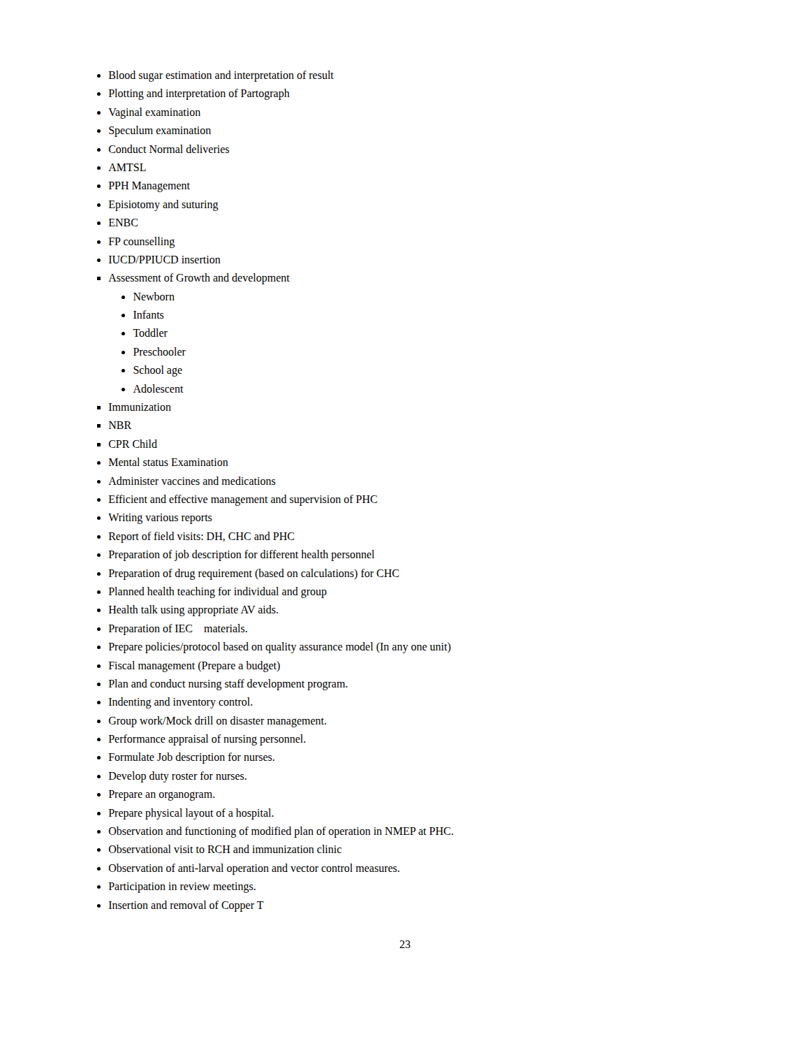Blood sugar estimation and interpretation of result
Plotting and interpretation of Partograph
Vaginal examination
Speculum examination
Conduct Normal deliveries
AMTSL
PPH Management
Episiotomy and suturing
ENBC
FP counselling
IUCD/PPIUCD insertion
Assessment of Growth and development
Newborn
Infants
Toddler
Preschooler
School age
Adolescent
Immunization
NBR
CPR Child
Mental status Examination
Administer vaccines and medications
Efficient and effective management and supervision of PHC
Writing various reports
Report of field visits: DH, CHC and PHC
Preparation of job description for different health personnel
Preparation of drug requirement (based on calculations) for CHC
Planned health teaching for individual and group
Health talk using appropriate AV aids.
Preparation of IEC materials.
Prepare policies/protocol based on quality assurance model (In any one unit)
Fiscal management (Prepare a budget)
Plan and conduct nursing staff development program.
Indenting and inventory control.
Group work/Mock drill on disaster management.
Performance appraisal of nursing personnel.
Formulate Job description for nurses.
Develop duty roster for nurses.
Prepare an organogram.
Prepare physical layout of a hospital.
Observation and functioning of modified plan of operation in NMEP at PHC.
Observational visit to RCH and immunization clinic
Observation of anti-larval operation and vector control measures.
Participation in review meetings.
Insertion and removal of Copper T
23